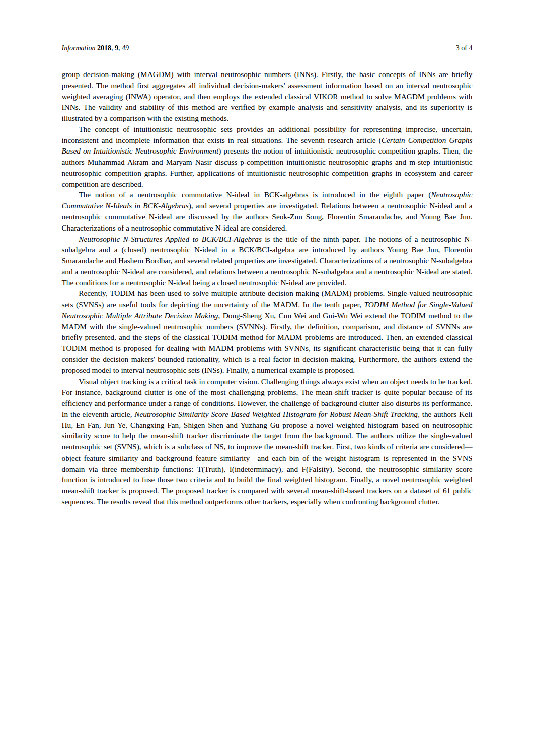Information 2018, 9, 49 3 of 4
group decision-making (MAGDM) with interval neutrosophic numbers (INNs). Firstly, the basic concepts of INNs are briefly presented. The method first aggregates all individual decision-makers' assessment information based on an interval neutrosophic weighted averaging (INWA) operator, and then employs the extended classical VIKOR method to solve MAGDM problems with INNs. The validity and stability of this method are verified by example analysis and sensitivity analysis, and its superiority is illustrated by a comparison with the existing methods.
The concept of intuitionistic neutrosophic sets provides an additional possibility for representing imprecise, uncertain, inconsistent and incomplete information that exists in real situations. The seventh research article (Certain Competition Graphs Based on Intuitionistic Neutrosophic Environment) presents the notion of intuitionistic neutrosophic competition graphs. Then, the authors Muhammad Akram and Maryam Nasir discuss p-competition intuitionistic neutrosophic graphs and m-step intuitionistic neutrosophic competition graphs. Further, applications of intuitionistic neutrosophic competition graphs in ecosystem and career competition are described.
The notion of a neutrosophic commutative N-ideal in BCK-algebras is introduced in the eighth paper (Neutrosophic Commutative N-Ideals in BCK-Algebras), and several properties are investigated. Relations between a neutrosophic N-ideal and a neutrosophic commutative N-ideal are discussed by the authors Seok-Zun Song, Florentin Smarandache, and Young Bae Jun. Characterizations of a neutrosophic commutative N-ideal are considered.
Neutrosophic N-Structures Applied to BCK/BCI-Algebras is the title of the ninth paper. The notions of a neutrosophic N-subalgebra and a (closed) neutrosophic N-ideal in a BCK/BCI-algebra are introduced by authors Young Bae Jun, Florentin Smarandache and Hashem Bordbar, and several related properties are investigated. Characterizations of a neutrosophic N-subalgebra and a neutrosophic N-ideal are considered, and relations between a neutrosophic N-subalgebra and a neutrosophic N-ideal are stated. The conditions for a neutrosophic N-ideal being a closed neutrosophic N-ideal are provided.
Recently, TODIM has been used to solve multiple attribute decision making (MADM) problems. Single-valued neutrosophic sets (SVNSs) are useful tools for depicting the uncertainty of the MADM. In the tenth paper, TODIM Method for Single-Valued Neutrosophic Multiple Attribute Decision Making, Dong-Sheng Xu, Cun Wei and Gui-Wu Wei extend the TODIM method to the MADM with the single-valued neutrosophic numbers (SVNNs). Firstly, the definition, comparison, and distance of SVNNs are briefly presented, and the steps of the classical TODIM method for MADM problems are introduced. Then, an extended classical TODIM method is proposed for dealing with MADM problems with SVNNs, its significant characteristic being that it can fully consider the decision makers' bounded rationality, which is a real factor in decision-making. Furthermore, the authors extend the proposed model to interval neutrosophic sets (INSs). Finally, a numerical example is proposed.
Visual object tracking is a critical task in computer vision. Challenging things always exist when an object needs to be tracked. For instance, background clutter is one of the most challenging problems. The mean-shift tracker is quite popular because of its efficiency and performance under a range of conditions. However, the challenge of background clutter also disturbs its performance. In the eleventh article, Neutrosophic Similarity Score Based Weighted Histogram for Robust Mean-Shift Tracking, the authors Keli Hu, En Fan, Jun Ye, Changxing Fan, Shigen Shen and Yuzhang Gu propose a novel weighted histogram based on neutrosophic similarity score to help the mean-shift tracker discriminate the target from the background. The authors utilize the single-valued neutrosophic set (SVNS), which is a subclass of NS, to improve the mean-shift tracker. First, two kinds of criteria are considered—object feature similarity and background feature similarity—and each bin of the weight histogram is represented in the SVNS domain via three membership functions: T(Truth), I(indeterminacy), and F(Falsity). Second, the neutrosophic similarity score function is introduced to fuse those two criteria and to build the final weighted histogram. Finally, a novel neutrosophic weighted mean-shift tracker is proposed. The proposed tracker is compared with several mean-shift-based trackers on a dataset of 61 public sequences. The results reveal that this method outperforms other trackers, especially when confronting background clutter.